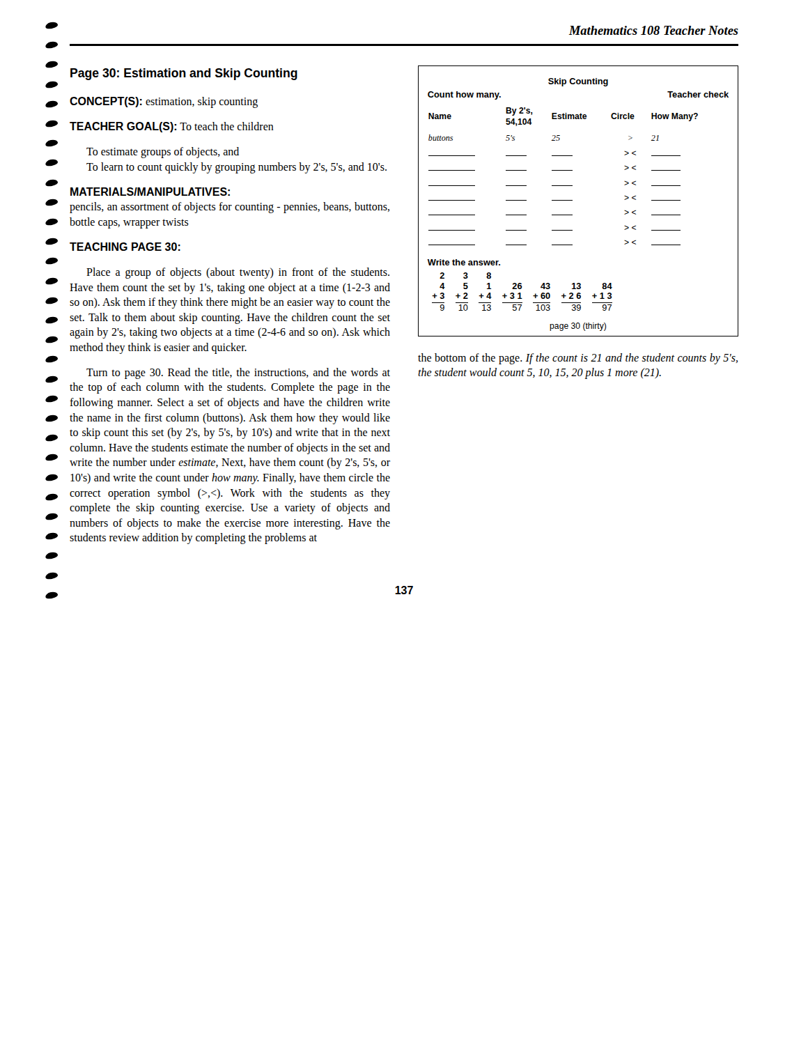Mathematics 108 Teacher Notes
Page 30: Estimation and Skip Counting
CONCEPT(S): estimation, skip counting
TEACHER GOAL(S): To teach the children
To estimate groups of objects, and
To learn to count quickly by grouping numbers by 2's, 5's, and 10's.
MATERIALS/MANIPULATIVES:
pencils, an assortment of objects for counting - pennies, beans, buttons, bottle caps, wrapper twists
TEACHING PAGE 30:
Place a group of objects (about twenty) in front of the students. Have them count the set by 1's, taking one object at a time (1-2-3 and so on). Ask them if they think there might be an easier way to count the set. Talk to them about skip counting. Have the children count the set again by 2's, taking two objects at a time (2-4-6 and so on). Ask which method they think is easier and quicker.
Turn to page 30. Read the title, the instructions, and the words at the top of each column with the students. Complete the page in the following manner. Select a set of objects and have the children write the name in the first column (buttons). Ask them how they would like to skip count this set (by 2's, by 5's, by 10's) and write that in the next column. Have the students estimate the number of objects in the set and write the number under estimate, Next, have them count (by 2's, 5's, or 10's) and write the count under how many. Finally, have them circle the correct operation symbol (>,<). Work with the students as they complete the skip counting exercise. Use a variety of objects and numbers of objects to make the exercise more interesting. Have the students review addition by completing the problems at
Skip Counting
Count how many. Teacher check
| Name | By 2's, 54,104 | Estimate | Circle | How Many? |
| --- | --- | --- | --- | --- |
| buttons | 5's | 25 | > | 21 |
| | | | > < | |
| | | | > < | |
| | | | > < | |
| | | | > < | |
| | | | > < | |
| | | | > < | |
| | | | > < | |
Write the answer.
2
4
+ 3 9
3
5
+ 2 10
8
1
+ 4 13
26
+ 3 1 57
43
+ 60 103
13
+ 2 6 39
84
+ 1 3 97
page 30 (thirty)
the bottom of the page. If the count is 21 and the student counts by 5's, the student would count 5, 10, 15, 20 plus 1 more (21).
137